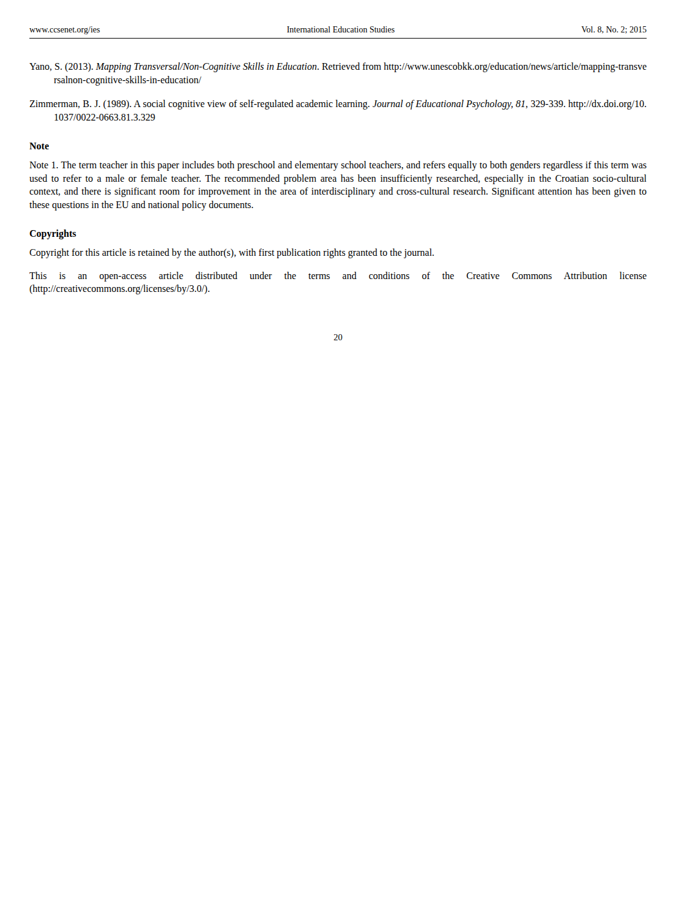www.ccsenet.org/ies
International Education Studies
Vol. 8, No. 2; 2015
Yano, S. (2013). Mapping Transversal/Non-Cognitive Skills in Education. Retrieved from http://www.unescobkk.org/education/news/article/mapping-transversalnon-cognitive-skills-in-education/
Zimmerman, B. J. (1989). A social cognitive view of self-regulated academic learning. Journal of Educational Psychology, 81, 329-339. http://dx.doi.org/10.1037/0022-0663.81.3.329
Note
Note 1. The term teacher in this paper includes both preschool and elementary school teachers, and refers equally to both genders regardless if this term was used to refer to a male or female teacher. The recommended problem area has been insufficiently researched, especially in the Croatian socio-cultural context, and there is significant room for improvement in the area of interdisciplinary and cross-cultural research. Significant attention has been given to these questions in the EU and national policy documents.
Copyrights
Copyright for this article is retained by the author(s), with first publication rights granted to the journal.
This is an open-access article distributed under the terms and conditions of the Creative Commons Attribution license (http://creativecommons.org/licenses/by/3.0/).
20